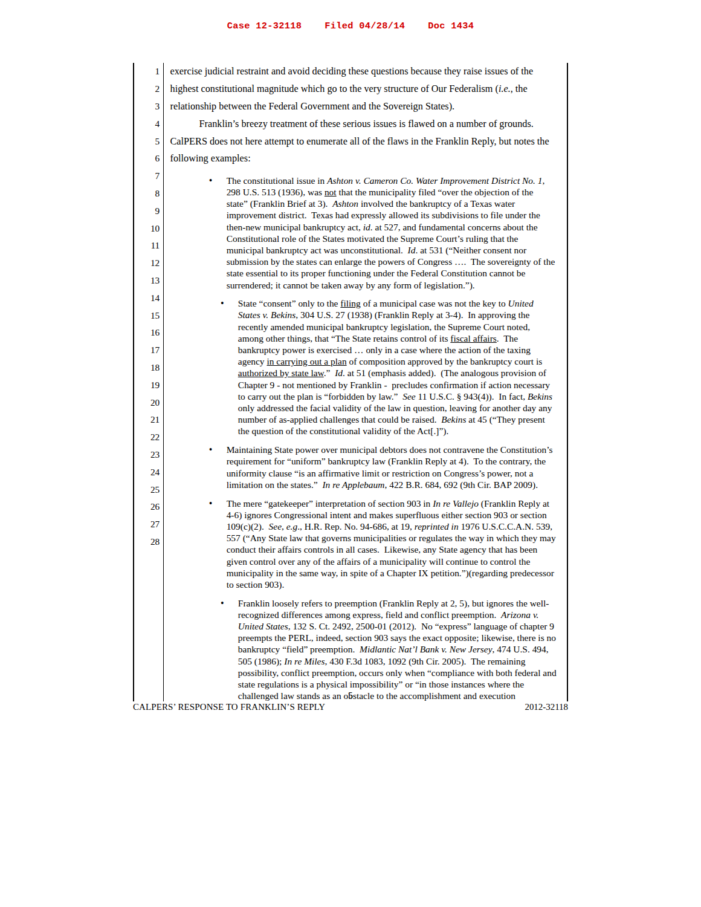Case 12-32118 Filed 04/28/14 Doc 1434
1
2
3
4
5
6
7
8
9
10
11
12
13
14
15
16
17
18
19
20
21
22
23
24
25
26
27
28
exercise judicial restraint and avoid deciding these questions because they raise issues of the highest constitutional magnitude which go to the very structure of Our Federalism (i.e., the relationship between the Federal Government and the Sovereign States).
Franklin’s breezy treatment of these serious issues is flawed on a number of grounds. CalPERS does not here attempt to enumerate all of the flaws in the Franklin Reply, but notes the following examples:
The constitutional issue in Ashton v. Cameron Co. Water Improvement District No. 1, 298 U.S. 513 (1936), was not that the municipality filed “over the objection of the state” (Franklin Brief at 3). Ashton involved the bankruptcy of a Texas water improvement district. Texas had expressly allowed its subdivisions to file under the then-new municipal bankruptcy act, id. at 527, and fundamental concerns about the Constitutional role of the States motivated the Supreme Court’s ruling that the municipal bankruptcy act was unconstitutional. Id. at 531 (“Neither consent nor submission by the states can enlarge the powers of Congress …. The sovereignty of the state essential to its proper functioning under the Federal Constitution cannot be surrendered; it cannot be taken away by any form of legislation.”).
State “consent” only to the filing of a municipal case was not the key to United States v. Bekins, 304 U.S. 27 (1938) (Franklin Reply at 3-4). In approving the recently amended municipal bankruptcy legislation, the Supreme Court noted, among other things, that “The State retains control of its fiscal affairs. The bankruptcy power is exercised … only in a case where the action of the taxing agency in carrying out a plan of composition approved by the bankruptcy court is authorized by state law.” Id. at 51 (emphasis added). (The analogous provision of Chapter 9 - not mentioned by Franklin - precludes confirmation if action necessary to carry out the plan is “forbidden by law.” See 11 U.S.C. § 943(4)). In fact, Bekins only addressed the facial validity of the law in question, leaving for another day any number of as-applied challenges that could be raised. Bekins at 45 (“They present the question of the constitutional validity of the Act[.]”).
Maintaining State power over municipal debtors does not contravene the Constitution’s requirement for “uniform” bankruptcy law (Franklin Reply at 4). To the contrary, the uniformity clause “is an affirmative limit or restriction on Congress’s power, not a limitation on the states.” In re Applebaum, 422 B.R. 684, 692 (9th Cir. BAP 2009).
The mere “gatekeeper” interpretation of section 903 in In re Vallejo (Franklin Reply at 4-6) ignores Congressional intent and makes superfluous either section 903 or section 109(c)(2). See, e.g., H.R. Rep. No. 94-686, at 19, reprinted in 1976 U.S.C.C.A.N. 539, 557 (“Any State law that governs municipalities or regulates the way in which they may conduct their affairs controls in all cases. Likewise, any State agency that has been given control over any of the affairs of a municipality will continue to control the municipality in the same way, in spite of a Chapter IX petition.”)(regarding predecessor to section 903).
Franklin loosely refers to preemption (Franklin Reply at 2, 5), but ignores the well-recognized differences among express, field and conflict preemption. Arizona v. United States, 132 S. Ct. 2492, 2500-01 (2012). No “express” language of chapter 9 preempts the PERL, indeed, section 903 says the exact opposite; likewise, there is no bankruptcy “field” preemption. Midlantic Nat’l Bank v. New Jersey, 474 U.S. 494, 505 (1986); In re Miles, 430 F.3d 1083, 1092 (9th Cir. 2005). The remaining possibility, conflict preemption, occurs only when “compliance with both federal and state regulations is a physical impossibility” or “in those instances where the challenged law stands as an obstacle to the accomplishment and execution
5
CalPERS’ Response to Franklin’s Reply
2012-32118